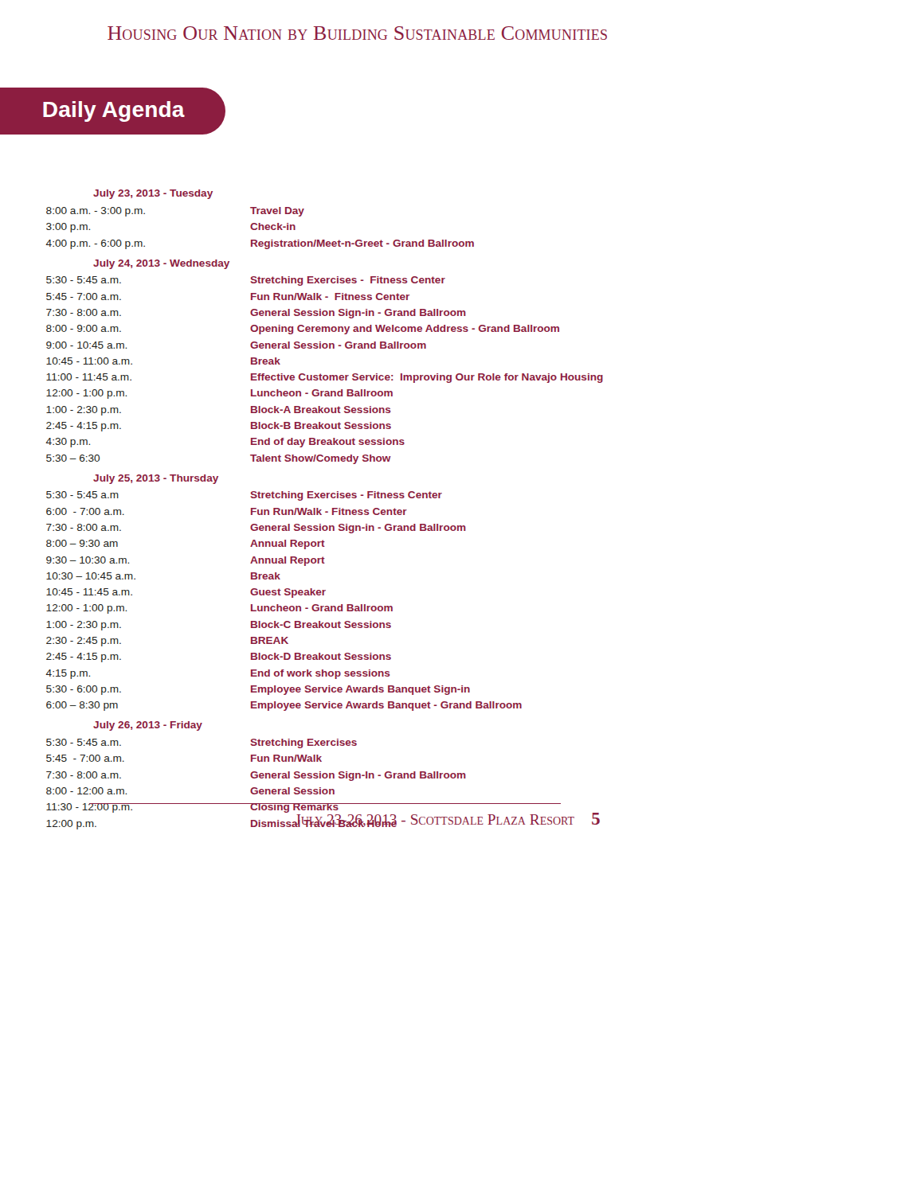Housing Our Nation by Building Sustainable Communities
Daily Agenda
| July 23, 2013 - Tuesday | |
| 8:00 a.m. - 3:00 p.m. | Travel Day |
| 3:00 p.m. | Check-in |
| 4:00 p.m. - 6:00 p.m. | Registration/Meet-n-Greet - Grand Ballroom |
| July 24, 2013 - Wednesday | |
| 5:30 - 5:45 a.m. | Stretching Exercises - Fitness Center |
| 5:45 - 7:00 a.m. | Fun Run/Walk - Fitness Center |
| 7:30 - 8:00 a.m. | General Session Sign-in - Grand Ballroom |
| 8:00 - 9:00 a.m. | Opening Ceremony and Welcome Address - Grand Ballroom |
| 9:00 - 10:45 a.m. | General Session - Grand Ballroom |
| 10:45 - 11:00 a.m. | Break |
| 11:00 - 11:45 a.m. | Effective Customer Service: Improving Our Role for Navajo Housing |
| 12:00 - 1:00 p.m. | Luncheon - Grand Ballroom |
| 1:00 - 2:30 p.m. | Block-A Breakout Sessions |
| 2:45 - 4:15 p.m. | Block-B Breakout Sessions |
| 4:30 p.m. | End of day Breakout sessions |
| 5:30 – 6:30 | Talent Show/Comedy Show |
| July 25, 2013 - Thursday | |
| 5:30 - 5:45 a.m | Stretching Exercises - Fitness Center |
| 6:00 - 7:00 a.m. | Fun Run/Walk - Fitness Center |
| 7:30 - 8:00 a.m. | General Session Sign-in - Grand Ballroom |
| 8:00 – 9:30 am | Annual Report |
| 9:30 – 10:30 a.m. | Annual Report |
| 10:30 – 10:45 a.m. | Break |
| 10:45 - 11:45 a.m. | Guest Speaker |
| 12:00 - 1:00 p.m. | Luncheon - Grand Ballroom |
| 1:00 - 2:30 p.m. | Block-C Breakout Sessions |
| 2:30 - 2:45 p.m. | BREAK |
| 2:45 - 4:15 p.m. | Block-D Breakout Sessions |
| 4:15 p.m. | End of work shop sessions |
| 5:30 - 6:00 p.m. | Employee Service Awards Banquet Sign-in |
| 6:00 – 8:30 pm | Employee Service Awards Banquet - Grand Ballroom |
| July 26, 2013 - Friday | |
| 5:30 - 5:45 a.m. | Stretching Exercises |
| 5:45 - 7:00 a.m. | Fun Run/Walk |
| 7:30 - 8:00 a.m. | General Session Sign-In - Grand Ballroom |
| 8:00 - 12:00 a.m. | General Session |
| 11:30 - 12:00 p.m. | Closing Remarks |
| 12:00 p.m. | Dismissal Travel Back Home |
July 23-26,2013 - Scottsdale Plaza Resort 5